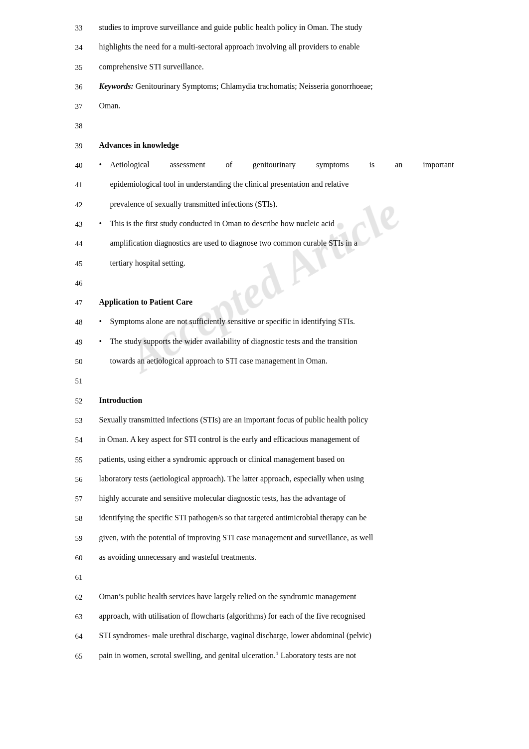Accepted Article
33
studies to improve surveillance and guide public health policy in Oman. The study
34
highlights the need for a multi-sectoral approach involving all providers to enable
35
comprehensive STI surveillance.
36
Keywords: Genitourinary Symptoms; Chlamydia trachomatis; Neisseria gonorrhoeae;
37
Oman.
38
39
Advances in knowledge
40
•
Aetiological assessment of genitourinary symptoms is an important
41
epidemiological tool in understanding the clinical presentation and relative
42
prevalence of sexually transmitted infections (STIs).
43
•
This is the first study conducted in Oman to describe how nucleic acid
44
amplification diagnostics are used to diagnose two common curable STIs in a
45
tertiary hospital setting.
46
47
Application to Patient Care
48
•
Symptoms alone are not sufficiently sensitive or specific in identifying STIs.
49
•
The study supports the wider availability of diagnostic tests and the transition
50
towards an aetiological approach to STI case management in Oman.
51
52
Introduction
53
Sexually transmitted infections (STIs) are an important focus of public health policy
54
in Oman. A key aspect for STI control is the early and efficacious management of
55
patients, using either a syndromic approach or clinical management based on
56
laboratory tests (aetiological approach). The latter approach, especially when using
57
highly accurate and sensitive molecular diagnostic tests, has the advantage of
58
identifying the specific STI pathogen/s so that targeted antimicrobial therapy can be
59
given, with the potential of improving STI case management and surveillance, as well
60
as avoiding unnecessary and wasteful treatments.
61
62
Oman’s public health services have largely relied on the syndromic management
63
approach, with utilisation of flowcharts (algorithms) for each of the five recognised
64
STI syndromes- male urethral discharge, vaginal discharge, lower abdominal (pelvic)
65
pain in women, scrotal swelling, and genital ulceration.1 Laboratory tests are not